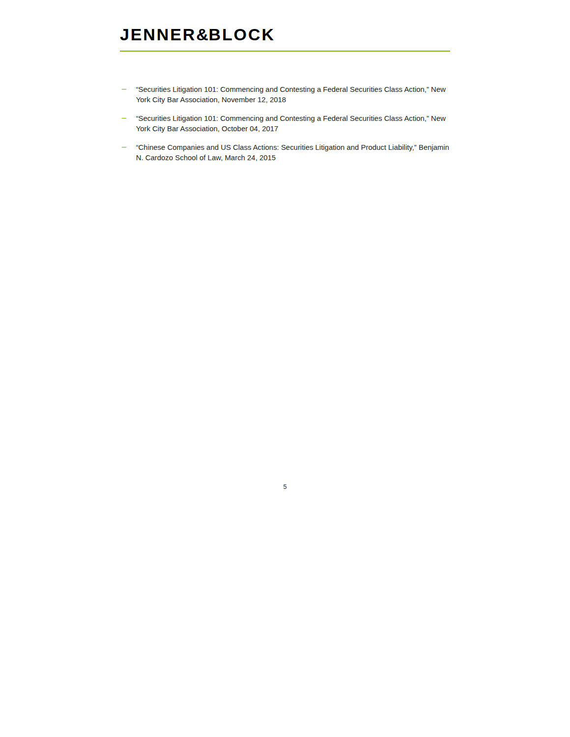JENNER&BLOCK
“Securities Litigation 101: Commencing and Contesting a Federal Securities Class Action,” New York City Bar Association, November 12, 2018
“Securities Litigation 101: Commencing and Contesting a Federal Securities Class Action,” New York City Bar Association, October 04, 2017
“Chinese Companies and US Class Actions: Securities Litigation and Product Liability,” Benjamin N. Cardozo School of Law, March 24, 2015
5